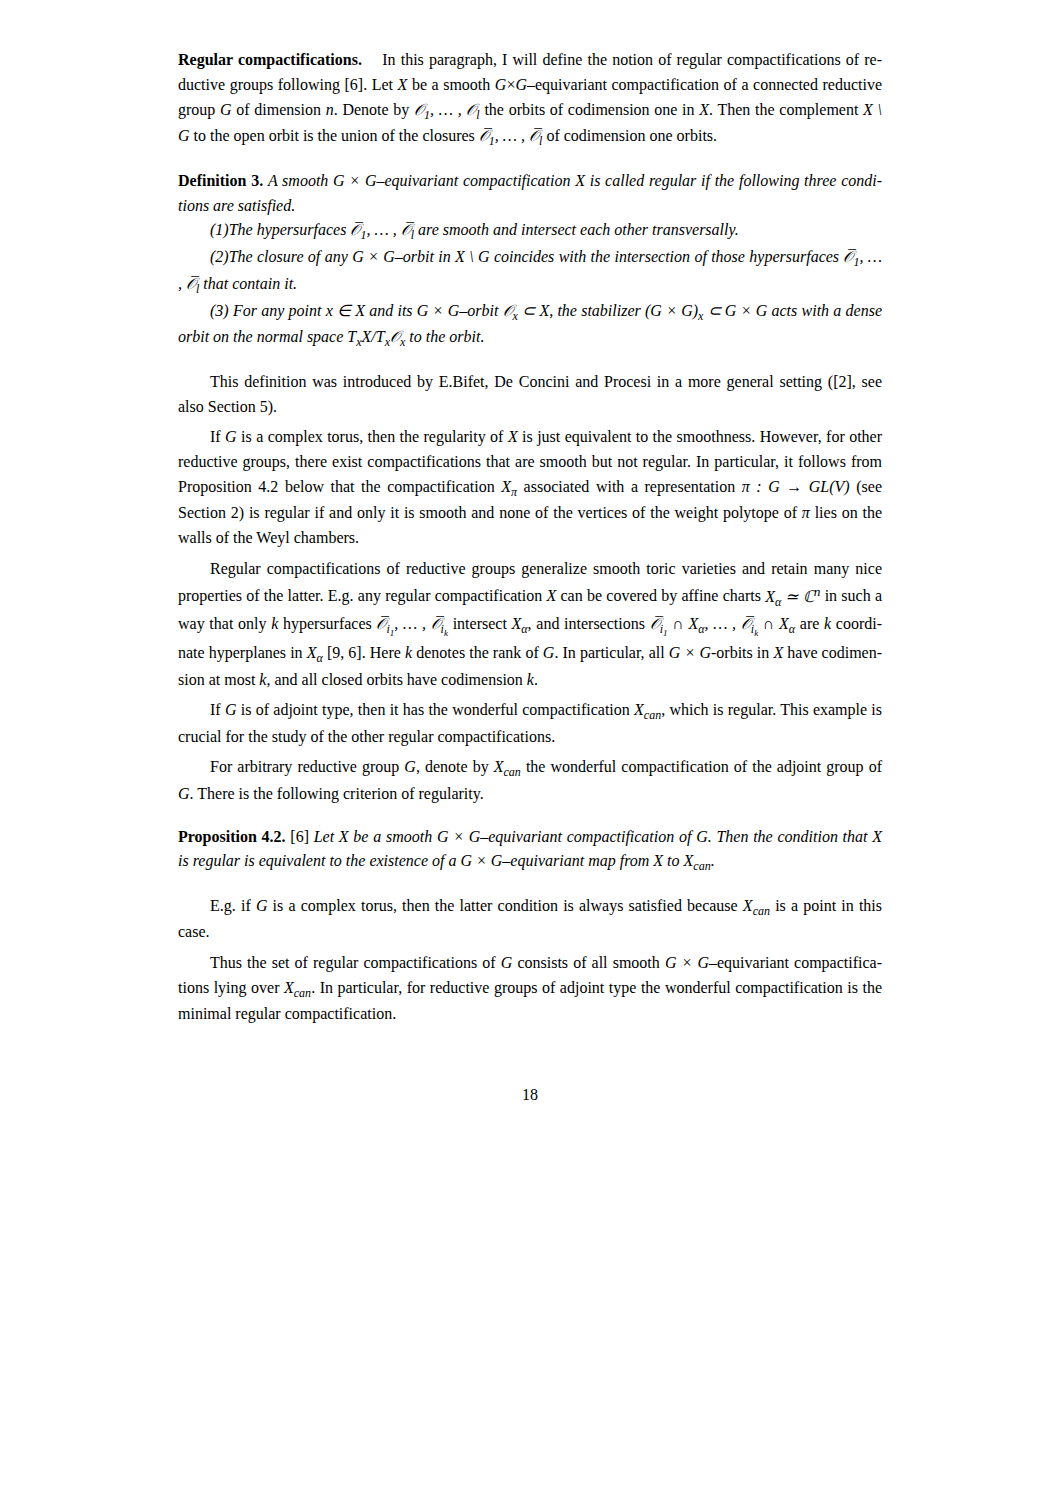Regular compactifications. In this paragraph, I will define the notion of regular compactifications of reductive groups following [6]. Let X be a smooth G×G–equivariant compactification of a connected reductive group G of dimension n. Denote by 𝒪1, … , 𝒪l the orbits of codimension one in X. Then the complement X \ G to the open orbit is the union of the closures 𝒪̅1, … , 𝒪̅l of codimension one orbits.
Definition 3. A smooth G × G–equivariant compactification X is called regular if the following three conditions are satisfied.
(1)The hypersurfaces 𝒪̅1, … , 𝒪̅l are smooth and intersect each other transversally.
(2)The closure of any G × G–orbit in X \ G coincides with the intersection of those hypersurfaces 𝒪̅1, … , 𝒪̅l that contain it.
(3) For any point x ∈ X and its G × G–orbit 𝒪x ⊂ X, the stabilizer (G × G)x ⊂ G × G acts with a dense orbit on the normal space TxX/Tx𝒪x to the orbit.
This definition was introduced by E.Bifet, De Concini and Procesi in a more general setting ([2], see also Section 5).
If G is a complex torus, then the regularity of X is just equivalent to the smoothness. However, for other reductive groups, there exist compactifications that are smooth but not regular. In particular, it follows from Proposition 4.2 below that the compactification Xπ associated with a representation π : G → GL(V) (see Section 2) is regular if and only it is smooth and none of the vertices of the weight polytope of π lies on the walls of the Weyl chambers.
Regular compactifications of reductive groups generalize smooth toric varieties and retain many nice properties of the latter. E.g. any regular compactification X can be covered by affine charts Xα ≃ ℂn in such a way that only k hypersurfaces 𝒪̅i1, … , 𝒪̅ik intersect Xα, and intersections 𝒪̅i1 ∩ Xα, … , 𝒪̅ik ∩ Xα are k coordinate hyperplanes in Xα [9, 6]. Here k denotes the rank of G. In particular, all G × G-orbits in X have codimension at most k, and all closed orbits have codimension k.
If G is of adjoint type, then it has the wonderful compactification Xcan, which is regular. This example is crucial for the study of the other regular compactifications.
For arbitrary reductive group G, denote by Xcan the wonderful compactification of the adjoint group of G. There is the following criterion of regularity.
Proposition 4.2. [6] Let X be a smooth G × G–equivariant compactification of G. Then the condition that X is regular is equivalent to the existence of a G × G–equivariant map from X to Xcan.
E.g. if G is a complex torus, then the latter condition is always satisfied because Xcan is a point in this case.
Thus the set of regular compactifications of G consists of all smooth G × G–equivariant compactifications lying over Xcan. In particular, for reductive groups of adjoint type the wonderful compactification is the minimal regular compactification.
18